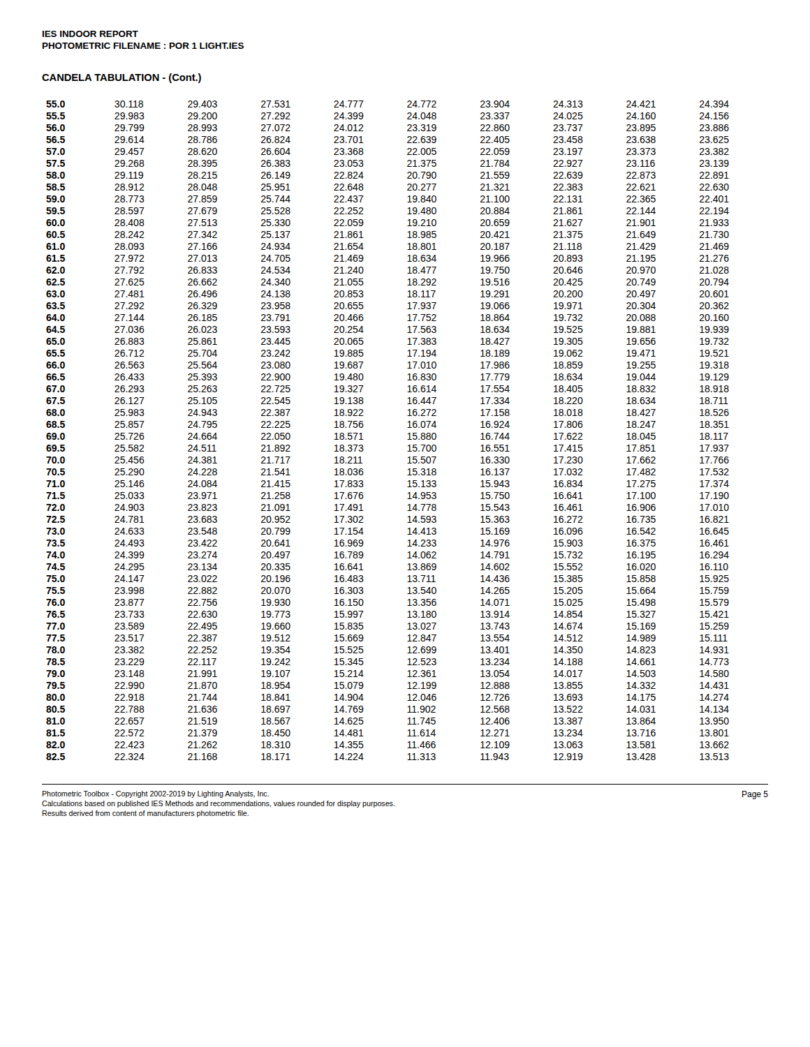IES INDOOR REPORT
PHOTOMETRIC FILENAME : POR 1 LIGHT.IES
CANDELA TABULATION - (Cont.)
| 55.0 | 30.118 | 29.403 | 27.531 | 24.777 | 24.772 | 23.904 | 24.313 | 24.421 | 24.394 |
| 55.5 | 29.983 | 29.200 | 27.292 | 24.399 | 24.048 | 23.337 | 24.025 | 24.160 | 24.156 |
| 56.0 | 29.799 | 28.993 | 27.072 | 24.012 | 23.319 | 22.860 | 23.737 | 23.895 | 23.886 |
| 56.5 | 29.614 | 28.786 | 26.824 | 23.701 | 22.639 | 22.405 | 23.458 | 23.638 | 23.625 |
| 57.0 | 29.457 | 28.620 | 26.604 | 23.368 | 22.005 | 22.059 | 23.197 | 23.373 | 23.382 |
| 57.5 | 29.268 | 28.395 | 26.383 | 23.053 | 21.375 | 21.784 | 22.927 | 23.116 | 23.139 |
| 58.0 | 29.119 | 28.215 | 26.149 | 22.824 | 20.790 | 21.559 | 22.639 | 22.873 | 22.891 |
| 58.5 | 28.912 | 28.048 | 25.951 | 22.648 | 20.277 | 21.321 | 22.383 | 22.621 | 22.630 |
| 59.0 | 28.773 | 27.859 | 25.744 | 22.437 | 19.840 | 21.100 | 22.131 | 22.365 | 22.401 |
| 59.5 | 28.597 | 27.679 | 25.528 | 22.252 | 19.480 | 20.884 | 21.861 | 22.144 | 22.194 |
| 60.0 | 28.408 | 27.513 | 25.330 | 22.059 | 19.210 | 20.659 | 21.627 | 21.901 | 21.933 |
| 60.5 | 28.242 | 27.342 | 25.137 | 21.861 | 18.985 | 20.421 | 21.375 | 21.649 | 21.730 |
| 61.0 | 28.093 | 27.166 | 24.934 | 21.654 | 18.801 | 20.187 | 21.118 | 21.429 | 21.469 |
| 61.5 | 27.972 | 27.013 | 24.705 | 21.469 | 18.634 | 19.966 | 20.893 | 21.195 | 21.276 |
| 62.0 | 27.792 | 26.833 | 24.534 | 21.240 | 18.477 | 19.750 | 20.646 | 20.970 | 21.028 |
| 62.5 | 27.625 | 26.662 | 24.340 | 21.055 | 18.292 | 19.516 | 20.425 | 20.749 | 20.794 |
| 63.0 | 27.481 | 26.496 | 24.138 | 20.853 | 18.117 | 19.291 | 20.200 | 20.497 | 20.601 |
| 63.5 | 27.292 | 26.329 | 23.958 | 20.655 | 17.937 | 19.066 | 19.971 | 20.304 | 20.362 |
| 64.0 | 27.144 | 26.185 | 23.791 | 20.466 | 17.752 | 18.864 | 19.732 | 20.088 | 20.160 |
| 64.5 | 27.036 | 26.023 | 23.593 | 20.254 | 17.563 | 18.634 | 19.525 | 19.881 | 19.939 |
| 65.0 | 26.883 | 25.861 | 23.445 | 20.065 | 17.383 | 18.427 | 19.305 | 19.656 | 19.732 |
| 65.5 | 26.712 | 25.704 | 23.242 | 19.885 | 17.194 | 18.189 | 19.062 | 19.471 | 19.521 |
| 66.0 | 26.563 | 25.564 | 23.080 | 19.687 | 17.010 | 17.986 | 18.859 | 19.255 | 19.318 |
| 66.5 | 26.433 | 25.393 | 22.900 | 19.480 | 16.830 | 17.779 | 18.634 | 19.044 | 19.129 |
| 67.0 | 26.293 | 25.263 | 22.725 | 19.327 | 16.614 | 17.554 | 18.405 | 18.832 | 18.918 |
| 67.5 | 26.127 | 25.105 | 22.545 | 19.138 | 16.447 | 17.334 | 18.220 | 18.634 | 18.711 |
| 68.0 | 25.983 | 24.943 | 22.387 | 18.922 | 16.272 | 17.158 | 18.018 | 18.427 | 18.526 |
| 68.5 | 25.857 | 24.795 | 22.225 | 18.756 | 16.074 | 16.924 | 17.806 | 18.247 | 18.351 |
| 69.0 | 25.726 | 24.664 | 22.050 | 18.571 | 15.880 | 16.744 | 17.622 | 18.045 | 18.117 |
| 69.5 | 25.582 | 24.511 | 21.892 | 18.373 | 15.700 | 16.551 | 17.415 | 17.851 | 17.937 |
| 70.0 | 25.456 | 24.381 | 21.717 | 18.211 | 15.507 | 16.330 | 17.230 | 17.662 | 17.766 |
| 70.5 | 25.290 | 24.228 | 21.541 | 18.036 | 15.318 | 16.137 | 17.032 | 17.482 | 17.532 |
| 71.0 | 25.146 | 24.084 | 21.415 | 17.833 | 15.133 | 15.943 | 16.834 | 17.275 | 17.374 |
| 71.5 | 25.033 | 23.971 | 21.258 | 17.676 | 14.953 | 15.750 | 16.641 | 17.100 | 17.190 |
| 72.0 | 24.903 | 23.823 | 21.091 | 17.491 | 14.778 | 15.543 | 16.461 | 16.906 | 17.010 |
| 72.5 | 24.781 | 23.683 | 20.952 | 17.302 | 14.593 | 15.363 | 16.272 | 16.735 | 16.821 |
| 73.0 | 24.633 | 23.548 | 20.799 | 17.154 | 14.413 | 15.169 | 16.096 | 16.542 | 16.645 |
| 73.5 | 24.493 | 23.422 | 20.641 | 16.969 | 14.233 | 14.976 | 15.903 | 16.375 | 16.461 |
| 74.0 | 24.399 | 23.274 | 20.497 | 16.789 | 14.062 | 14.791 | 15.732 | 16.195 | 16.294 |
| 74.5 | 24.295 | 23.134 | 20.335 | 16.641 | 13.869 | 14.602 | 15.552 | 16.020 | 16.110 |
| 75.0 | 24.147 | 23.022 | 20.196 | 16.483 | 13.711 | 14.436 | 15.385 | 15.858 | 15.925 |
| 75.5 | 23.998 | 22.882 | 20.070 | 16.303 | 13.540 | 14.265 | 15.205 | 15.664 | 15.759 |
| 76.0 | 23.877 | 22.756 | 19.930 | 16.150 | 13.356 | 14.071 | 15.025 | 15.498 | 15.579 |
| 76.5 | 23.733 | 22.630 | 19.773 | 15.997 | 13.180 | 13.914 | 14.854 | 15.327 | 15.421 |
| 77.0 | 23.589 | 22.495 | 19.660 | 15.835 | 13.027 | 13.743 | 14.674 | 15.169 | 15.259 |
| 77.5 | 23.517 | 22.387 | 19.512 | 15.669 | 12.847 | 13.554 | 14.512 | 14.989 | 15.111 |
| 78.0 | 23.382 | 22.252 | 19.354 | 15.525 | 12.699 | 13.401 | 14.350 | 14.823 | 14.931 |
| 78.5 | 23.229 | 22.117 | 19.242 | 15.345 | 12.523 | 13.234 | 14.188 | 14.661 | 14.773 |
| 79.0 | 23.148 | 21.991 | 19.107 | 15.214 | 12.361 | 13.054 | 14.017 | 14.503 | 14.580 |
| 79.5 | 22.990 | 21.870 | 18.954 | 15.079 | 12.199 | 12.888 | 13.855 | 14.332 | 14.431 |
| 80.0 | 22.918 | 21.744 | 18.841 | 14.904 | 12.046 | 12.726 | 13.693 | 14.175 | 14.274 |
| 80.5 | 22.788 | 21.636 | 18.697 | 14.769 | 11.902 | 12.568 | 13.522 | 14.031 | 14.134 |
| 81.0 | 22.657 | 21.519 | 18.567 | 14.625 | 11.745 | 12.406 | 13.387 | 13.864 | 13.950 |
| 81.5 | 22.572 | 21.379 | 18.450 | 14.481 | 11.614 | 12.271 | 13.234 | 13.716 | 13.801 |
| 82.0 | 22.423 | 21.262 | 18.310 | 14.355 | 11.466 | 12.109 | 13.063 | 13.581 | 13.662 |
| 82.5 | 22.324 | 21.168 | 18.171 | 14.224 | 11.313 | 11.943 | 12.919 | 13.428 | 13.513 |
Photometric Toolbox - Copyright 2002-2019 by Lighting Analysts, Inc.
Calculations based on published IES Methods and recommendations, values rounded for display purposes.
Results derived from content of manufacturers photometric file.
Page 5